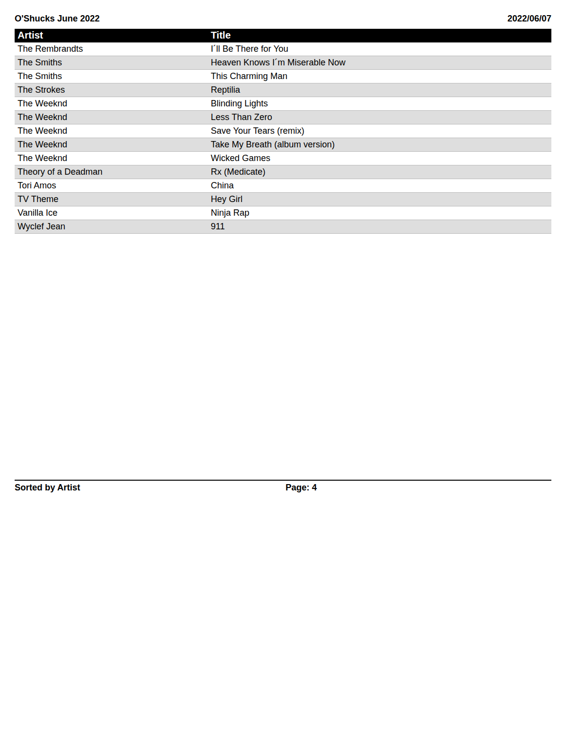O'Shucks June 2022 2022/06/07
| Artist | Title |
| --- | --- |
| The Rembrandts | I´ll Be There for You |
| The Smiths | Heaven Knows I´m Miserable Now |
| The Smiths | This Charming Man |
| The Strokes | Reptilia |
| The Weeknd | Blinding Lights |
| The Weeknd | Less Than Zero |
| The Weeknd | Save Your Tears (remix) |
| The Weeknd | Take My Breath (album version) |
| The Weeknd | Wicked Games |
| Theory of a Deadman | Rx (Medicate) |
| Tori Amos | China |
| TV Theme | Hey Girl |
| Vanilla Ice | Ninja Rap |
| Wyclef Jean | 911 |
Sorted by Artist Page: 4